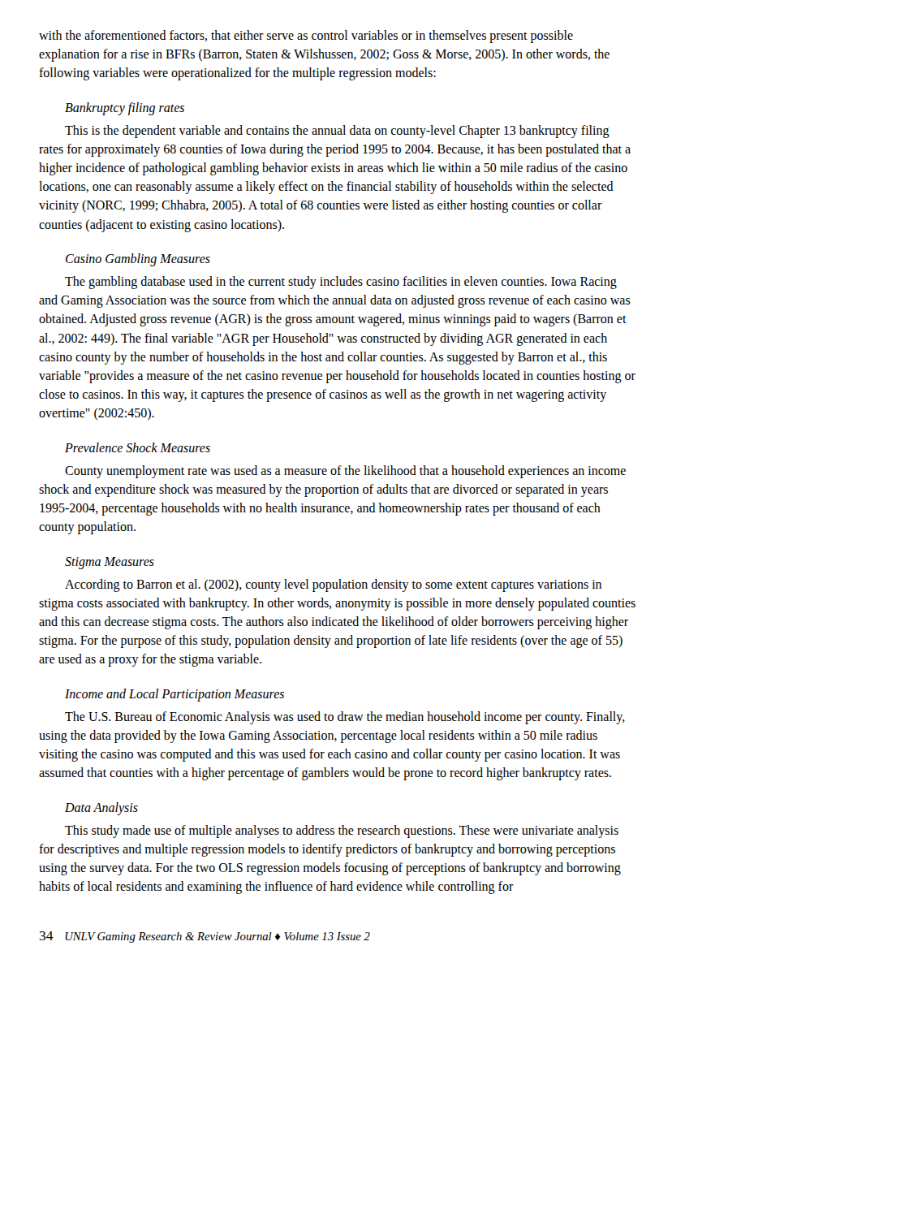with the aforementioned factors, that either serve as control variables or in themselves present possible explanation for a rise in BFRs (Barron, Staten & Wilshussen, 2002; Goss & Morse, 2005). In other words, the following variables were operationalized for the multiple regression models:
Bankruptcy filing rates
This is the dependent variable and contains the annual data on county-level Chapter 13 bankruptcy filing rates for approximately 68 counties of Iowa during the period 1995 to 2004. Because, it has been postulated that a higher incidence of pathological gambling behavior exists in areas which lie within a 50 mile radius of the casino locations, one can reasonably assume a likely effect on the financial stability of households within the selected vicinity (NORC, 1999; Chhabra, 2005). A total of 68 counties were listed as either hosting counties or collar counties (adjacent to existing casino locations).
Casino Gambling Measures
The gambling database used in the current study includes casino facilities in eleven counties. Iowa Racing and Gaming Association was the source from which the annual data on adjusted gross revenue of each casino was obtained. Adjusted gross revenue (AGR) is the gross amount wagered, minus winnings paid to wagers (Barron et al., 2002: 449). The final variable "AGR per Household" was constructed by dividing AGR generated in each casino county by the number of households in the host and collar counties. As suggested by Barron et al., this variable "provides a measure of the net casino revenue per household for households located in counties hosting or close to casinos. In this way, it captures the presence of casinos as well as the growth in net wagering activity overtime" (2002:450).
Prevalence Shock Measures
County unemployment rate was used as a measure of the likelihood that a household experiences an income shock and expenditure shock was measured by the proportion of adults that are divorced or separated in years 1995-2004, percentage households with no health insurance, and homeownership rates per thousand of each county population.
Stigma Measures
According to Barron et al. (2002), county level population density to some extent captures variations in stigma costs associated with bankruptcy. In other words, anonymity is possible in more densely populated counties and this can decrease stigma costs. The authors also indicated the likelihood of older borrowers perceiving higher stigma. For the purpose of this study, population density and proportion of late life residents (over the age of 55) are used as a proxy for the stigma variable.
Income and Local Participation Measures
The U.S. Bureau of Economic Analysis was used to draw the median household income per county. Finally, using the data provided by the Iowa Gaming Association, percentage local residents within a 50 mile radius visiting the casino was computed and this was used for each casino and collar county per casino location. It was assumed that counties with a higher percentage of gamblers would be prone to record higher bankruptcy rates.
Data Analysis
This study made use of multiple analyses to address the research questions. These were univariate analysis for descriptives and multiple regression models to identify predictors of bankruptcy and borrowing perceptions using the survey data. For the two OLS regression models focusing of perceptions of bankruptcy and borrowing habits of local residents and examining the influence of hard evidence while controlling for
34 UNLV Gaming Research & Review Journal ♦ Volume 13 Issue 2